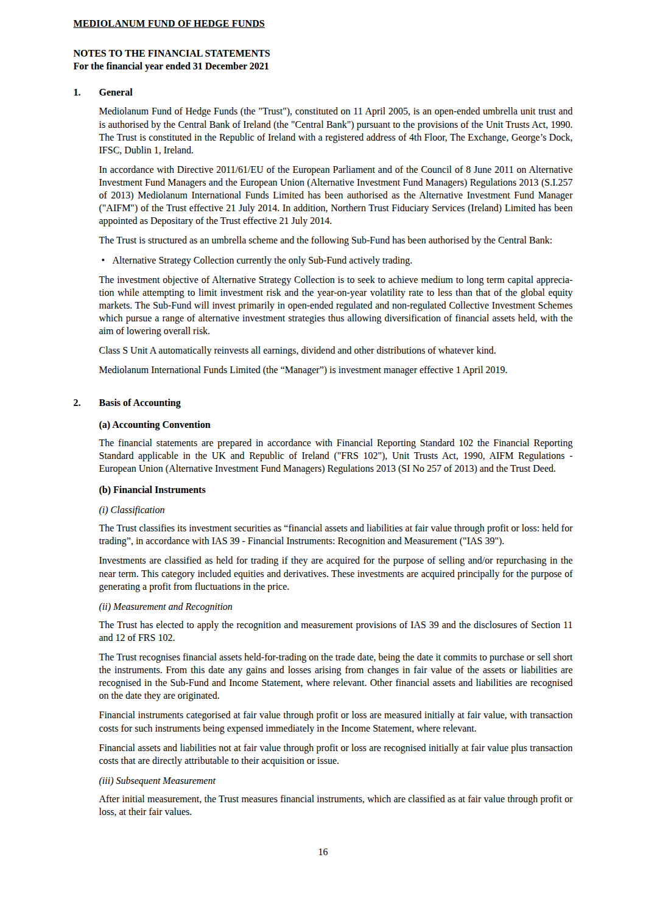MEDIOLANUM FUND OF HEDGE FUNDS
NOTES TO THE FINANCIAL STATEMENTS For the financial year ended 31 December 2021
1.
General
Mediolanum Fund of Hedge Funds (the "Trust"), constituted on 11 April 2005, is an open-ended umbrella unit trust and is authorised by the Central Bank of Ireland (the "Central Bank") pursuant to the provisions of the Unit Trusts Act, 1990. The Trust is constituted in the Republic of Ireland with a registered address of 4th Floor, The Exchange, George’s Dock, IFSC, Dublin 1, Ireland.
In accordance with Directive 2011/61/EU of the European Parliament and of the Council of 8 June 2011 on Alternative Investment Fund Managers and the European Union (Alternative Investment Fund Managers) Regulations 2013 (S.I.257 of 2013) Mediolanum International Funds Limited has been authorised as the Alternative Investment Fund Manager ("AIFM") of the Trust effective 21 July 2014. In addition, Northern Trust Fiduciary Services (Ireland) Limited has been appointed as Depositary of the Trust effective 21 July 2014.
The Trust is structured as an umbrella scheme and the following Sub-Fund has been authorised by the Central Bank:
Alternative Strategy Collection currently the only Sub-Fund actively trading.
The investment objective of Alternative Strategy Collection is to seek to achieve medium to long term capital appreciation while attempting to limit investment risk and the year-on-year volatility rate to less than that of the global equity markets. The Sub-Fund will invest primarily in open-ended regulated and non-regulated Collective Investment Schemes which pursue a range of alternative investment strategies thus allowing diversification of financial assets held, with the aim of lowering overall risk.
Class S Unit A automatically reinvests all earnings, dividend and other distributions of whatever kind.
Mediolanum International Funds Limited (the “Manager”) is investment manager effective 1 April 2019.
2.
Basis of Accounting
(a) Accounting Convention
The financial statements are prepared in accordance with Financial Reporting Standard 102 the Financial Reporting Standard applicable in the UK and Republic of Ireland ("FRS 102"), Unit Trusts Act, 1990, AIFM Regulations - European Union (Alternative Investment Fund Managers) Regulations 2013 (SI No 257 of 2013) and the Trust Deed.
(b) Financial Instruments
(i) Classification
The Trust classifies its investment securities as “financial assets and liabilities at fair value through profit or loss: held for trading”, in accordance with IAS 39 - Financial Instruments: Recognition and Measurement ("IAS 39").
Investments are classified as held for trading if they are acquired for the purpose of selling and/or repurchasing in the near term. This category included equities and derivatives. These investments are acquired principally for the purpose of generating a profit from fluctuations in the price.
(ii) Measurement and Recognition
The Trust has elected to apply the recognition and measurement provisions of IAS 39 and the disclosures of Section 11 and 12 of FRS 102.
The Trust recognises financial assets held-for-trading on the trade date, being the date it commits to purchase or sell short the instruments. From this date any gains and losses arising from changes in fair value of the assets or liabilities are recognised in the Sub-Fund and Income Statement, where relevant. Other financial assets and liabilities are recognised on the date they are originated.
Financial instruments categorised at fair value through profit or loss are measured initially at fair value, with transaction costs for such instruments being expensed immediately in the Income Statement, where relevant.
Financial assets and liabilities not at fair value through profit or loss are recognised initially at fair value plus transaction costs that are directly attributable to their acquisition or issue.
(iii) Subsequent Measurement
After initial measurement, the Trust measures financial instruments, which are classified as at fair value through profit or loss, at their fair values.
16